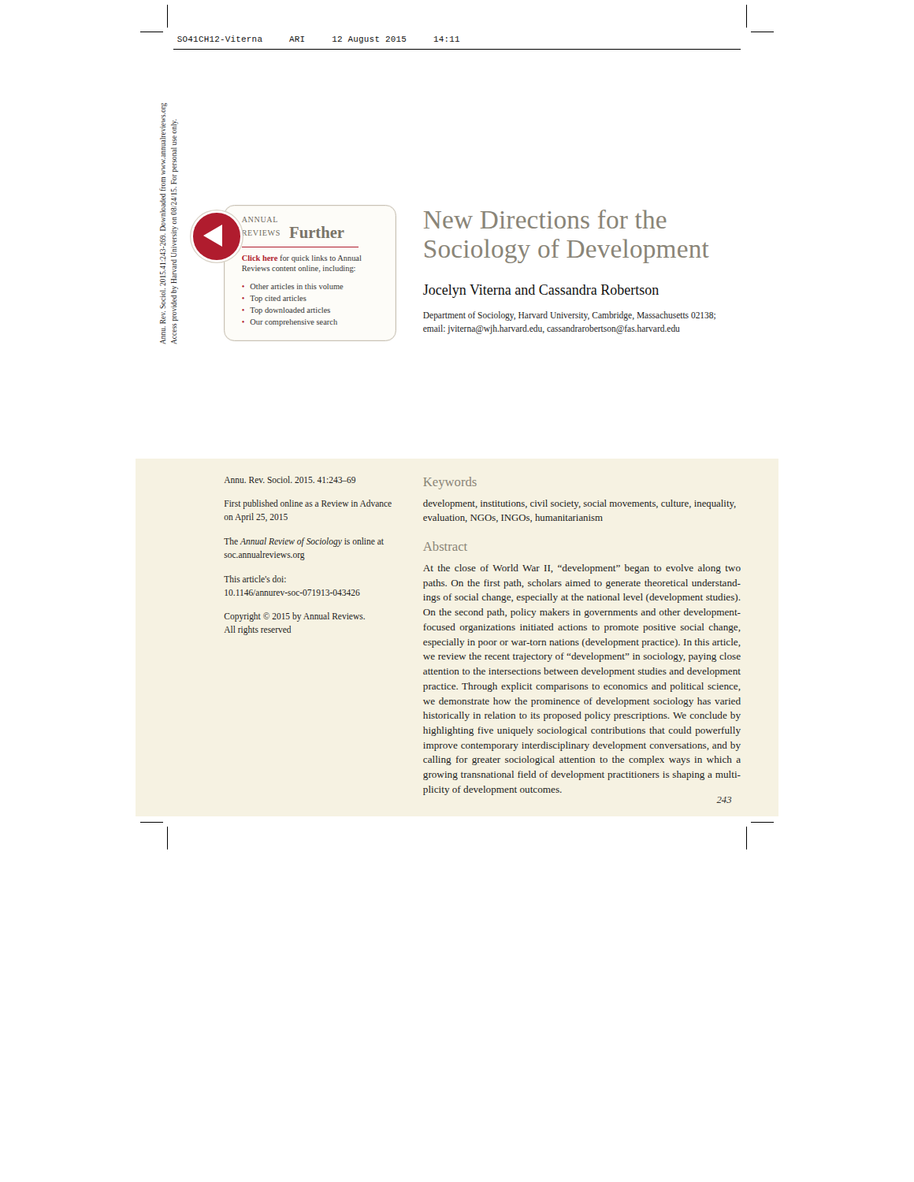SO41CH12-Viterna ARI 12 August 2015 14:11
Annu. Rev. Sociol. 2015.41:243-269. Downloaded from www.annualreviews.org Access provided by Harvard University on 08/24/15. For personal use only.
Annual
Reviews Further
Click here for quick links to Annual Reviews content online, including:
Other articles in this volume
Top cited articles
Top downloaded articles
Our comprehensive search
New Directions for the
Sociology of Development
Jocelyn Viterna and Cassandra Robertson
Department of Sociology, Harvard University, Cambridge, Massachusetts 02138;
email: jviterna@wjh.harvard.edu, cassandrarobertson@fas.harvard.edu
Annu. Rev. Sociol. 2015. 41:243–69
First published online as a Review in Advance on April 25, 2015
The Annual Review of Sociology is online at soc.annualreviews.org
This article's doi:
10.1146/annurev-soc-071913-043426
Copyright © 2015 by Annual Reviews.
All rights reserved
Keywords
development, institutions, civil society, social movements, culture, inequality, evaluation, NGOs, INGOs, humanitarianism
Abstract
At the close of World War II, “development” began to evolve along two paths. On the first path, scholars aimed to generate theoretical understandings of social change, especially at the national level (development studies). On the second path, policy makers in governments and other development-focused organizations initiated actions to promote positive social change, especially in poor or war-torn nations (development practice). In this article, we review the recent trajectory of “development” in sociology, paying close attention to the intersections between development studies and development practice. Through explicit comparisons to economics and political science, we demonstrate how the prominence of development sociology has varied historically in relation to its proposed policy prescriptions. We conclude by highlighting five uniquely sociological contributions that could powerfully improve contemporary interdisciplinary development conversations, and by calling for greater sociological attention to the complex ways in which a growing transnational field of development practitioners is shaping a multiplicity of development outcomes.
243